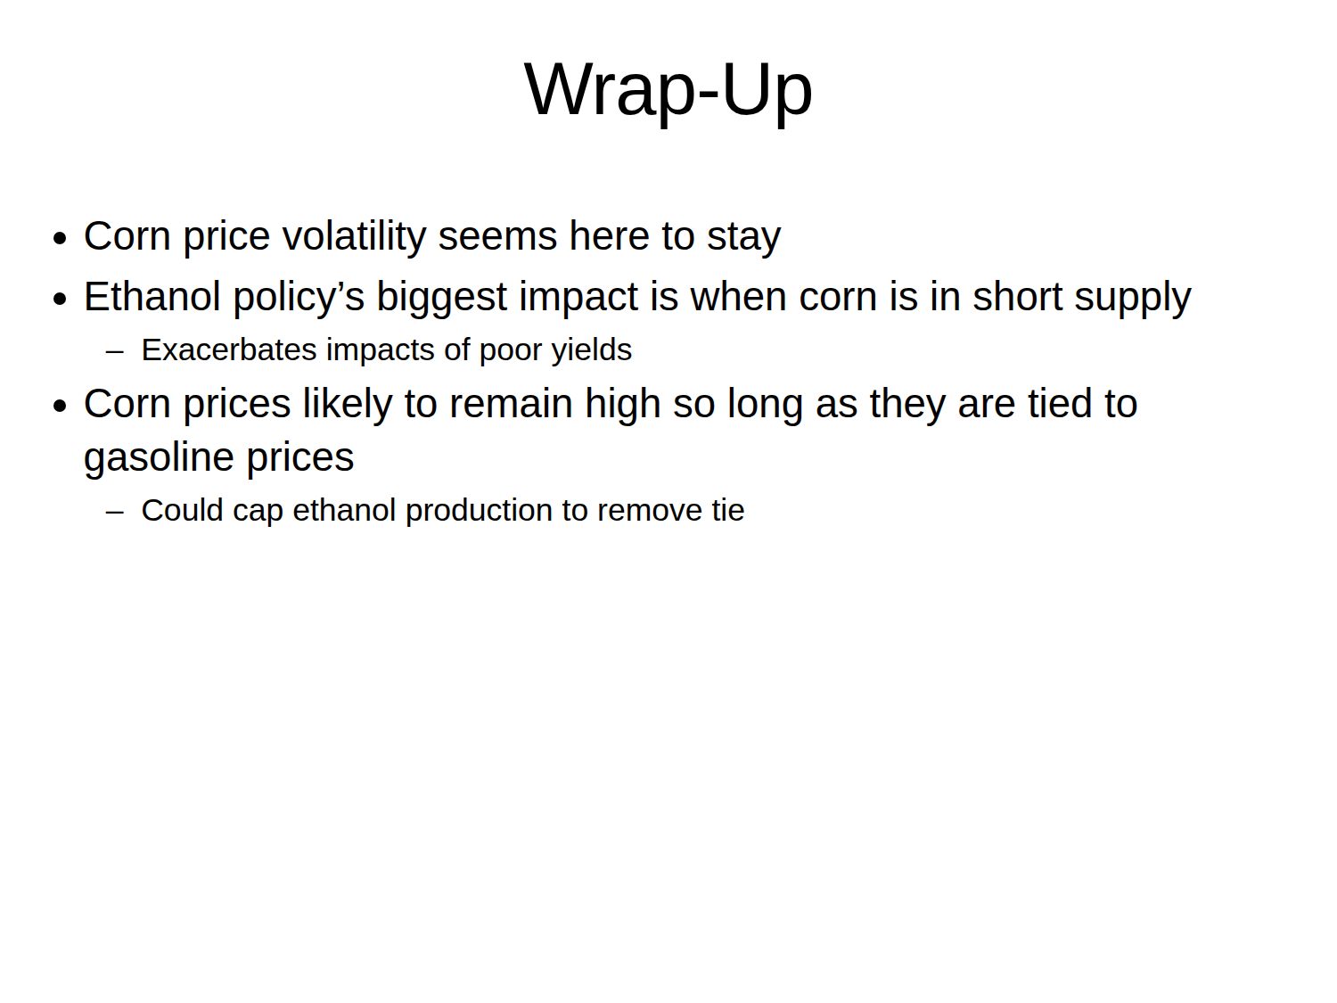Wrap-Up
Corn price volatility seems here to stay
Ethanol policy’s biggest impact is when corn is in short supply
Exacerbates impacts of poor yields
Corn prices likely to remain high so long as they are tied to gasoline prices
Could cap ethanol production to remove tie